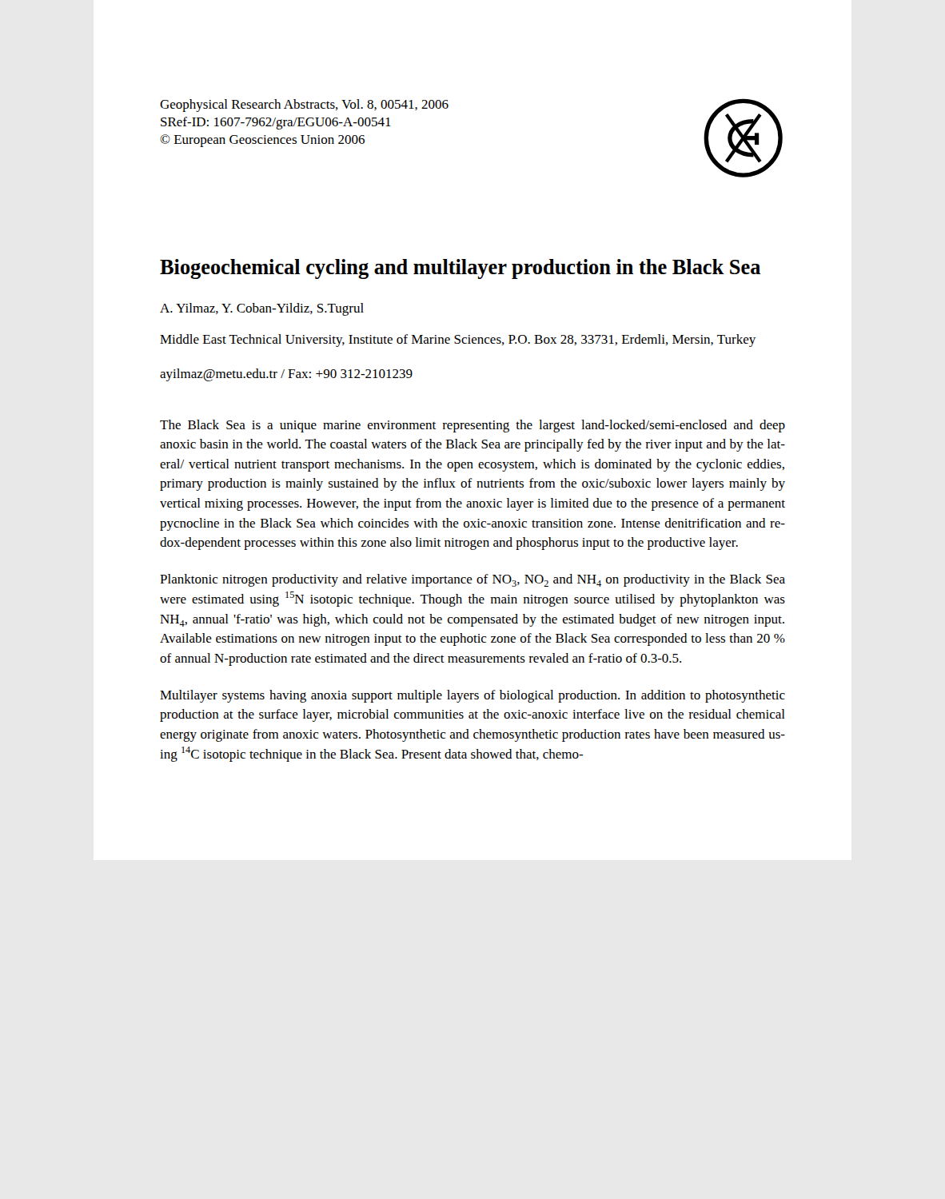Geophysical Research Abstracts, Vol. 8, 00541, 2006
SRef-ID: 1607-7962/gra/EGU06-A-00541
© European Geosciences Union 2006
EGU logo
Biogeochemical cycling and multilayer production in the Black Sea
A. Yilmaz, Y. Coban-Yildiz, S.Tugrul
Middle East Technical University, Institute of Marine Sciences, P.O. Box 28, 33731, Erdemli, Mersin, Turkey
ayilmaz@metu.edu.tr / Fax: +90 312-2101239
The Black Sea is a unique marine environment representing the largest land-locked/semi-enclosed and deep anoxic basin in the world. The coastal waters of the Black Sea are principally fed by the river input and by the lateral/ vertical nutrient transport mechanisms. In the open ecosystem, which is dominated by the cyclonic eddies, primary production is mainly sustained by the influx of nutrients from the oxic/suboxic lower layers mainly by vertical mixing processes. However, the input from the anoxic layer is limited due to the presence of a permanent pycnocline in the Black Sea which coincides with the oxic-anoxic transition zone. Intense denitrification and redox-dependent processes within this zone also limit nitrogen and phosphorus input to the productive layer.
Planktonic nitrogen productivity and relative importance of NO3, NO2 and NH4 on productivity in the Black Sea were estimated using 15 N isotopic technique. Though the main nitrogen source utilised by phytoplankton was NH4, annual 'f-ratio' was high, which could not be compensated by the estimated budget of new nitrogen input. Available estimations on new nitrogen input to the euphotic zone of the Black Sea corresponded to less than 20 % of annual N-production rate estimated and the direct measurements revaled an f-ratio of 0.3-0.5.
Multilayer systems having anoxia support multiple layers of biological production. In addition to photosynthetic production at the surface layer, microbial communities at the oxic-anoxic interface live on the residual chemical energy originate from anoxic waters. Photosynthetic and chemosynthetic production rates have been measured using 14 C isotopic technique in the Black Sea. Present data showed that, chemo-